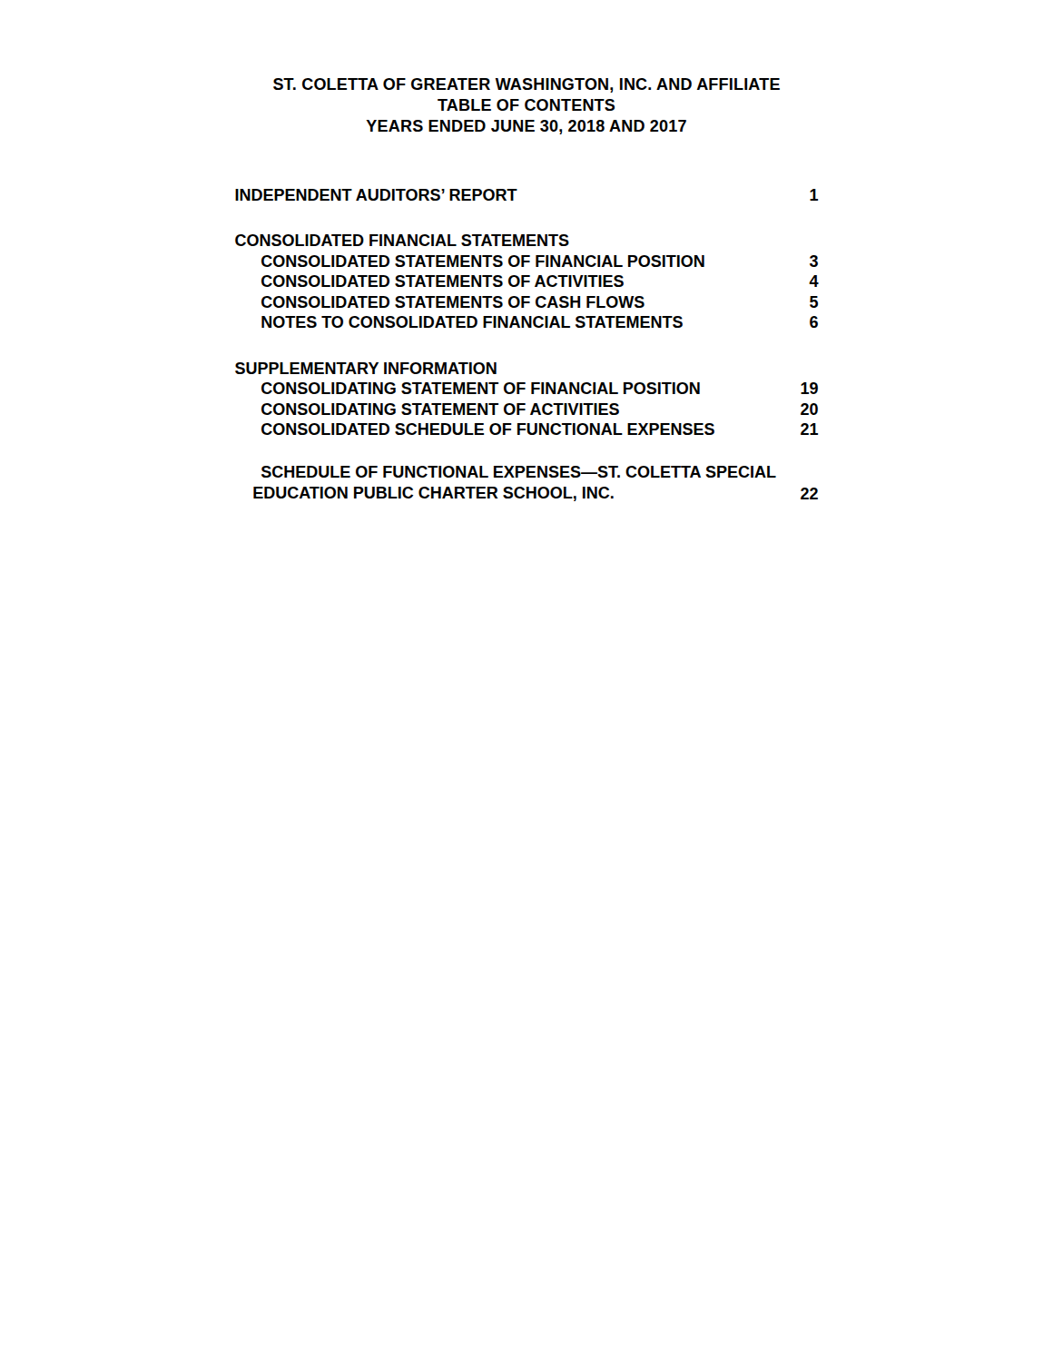ST. COLETTA OF GREATER WASHINGTON, INC. AND AFFILIATE
TABLE OF CONTENTS
YEARS ENDED JUNE 30, 2018 AND 2017
| INDEPENDENT AUDITORS’ REPORT | 1 |
| CONSOLIDATED FINANCIAL STATEMENTS | |
| CONSOLIDATED STATEMENTS OF FINANCIAL POSITION | 3 |
| CONSOLIDATED STATEMENTS OF ACTIVITIES | 4 |
| CONSOLIDATED STATEMENTS OF CASH FLOWS | 5 |
| NOTES TO CONSOLIDATED FINANCIAL STATEMENTS | 6 |
| SUPPLEMENTARY INFORMATION | |
| CONSOLIDATING STATEMENT OF FINANCIAL POSITION | 19 |
| CONSOLIDATING STATEMENT OF ACTIVITIES | 20 |
| CONSOLIDATED SCHEDULE OF FUNCTIONAL EXPENSES | 21 |
| SCHEDULE OF FUNCTIONAL EXPENSES—ST. COLETTA SPECIAL EDUCATION PUBLIC CHARTER SCHOOL, INC. | 22 |